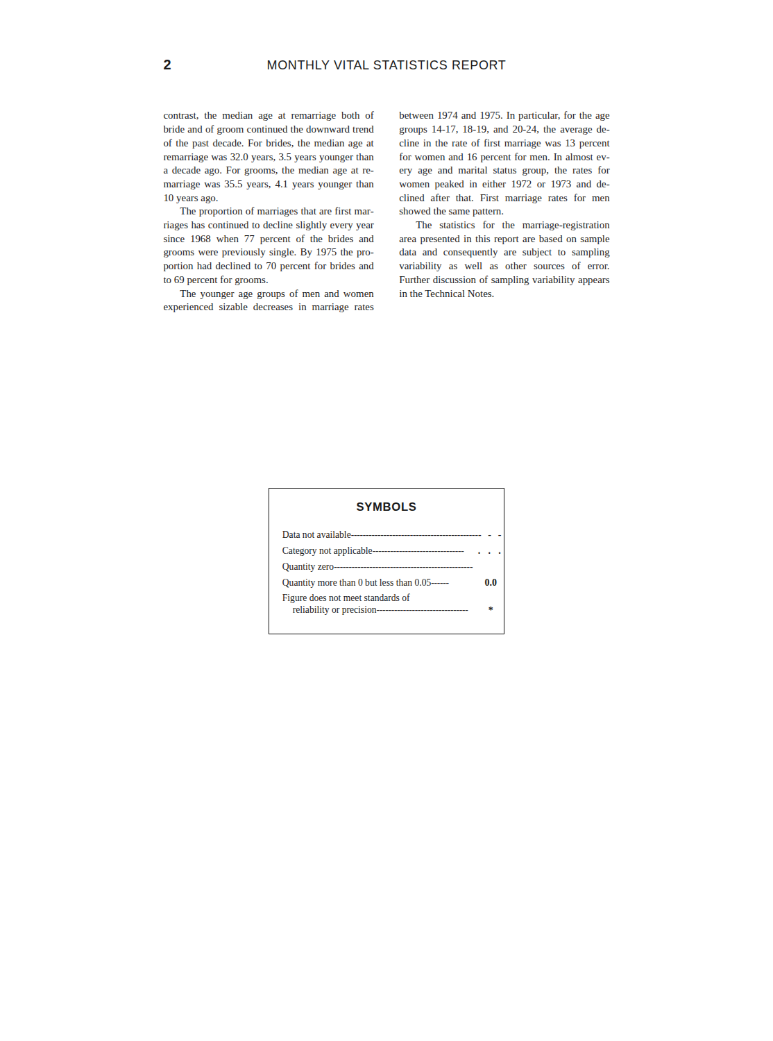2
MONTHLY VITAL STATISTICS REPORT
contrast, the median age at remarriage both of bride and of groom continued the downward trend of the past decade. For brides, the median age at remarriage was 32.0 years, 3.5 years younger than a decade ago. For grooms, the median age at remarriage was 35.5 years, 4.1 years younger than 10 years ago.
The proportion of marriages that are first marriages has continued to decline slightly every year since 1968 when 77 percent of the brides and grooms were previously single. By 1975 the proportion had declined to 70 percent for brides and to 69 percent for grooms.
The younger age groups of men and women experienced sizable decreases in marriage rates between 1974 and 1975. In particular, for the age groups 14-17, 18-19, and 20-24, the average decline in the rate of first marriage was 13 percent for women and 16 percent for men. In almost every age and marital status group, the rates for women peaked in either 1972 or 1973 and declined after that. First marriage rates for men showed the same pattern.
The statistics for the marriage-registration area presented in this report are based on sample data and consequently are subject to sampling variability as well as other sources of error. Further discussion of sampling variability appears in the Technical Notes.
SYMBOLS
| Data not available ------------------------------------------- | - - - |
| Category not applicable ------------------------------- | . . . |
| Quantity zero ----------------------------------------------- | |
| Quantity more than 0 but less than 0.05 ------ | 0.0 |
| Figure does not meet standards of reliability or precision ------------------------------- | * |